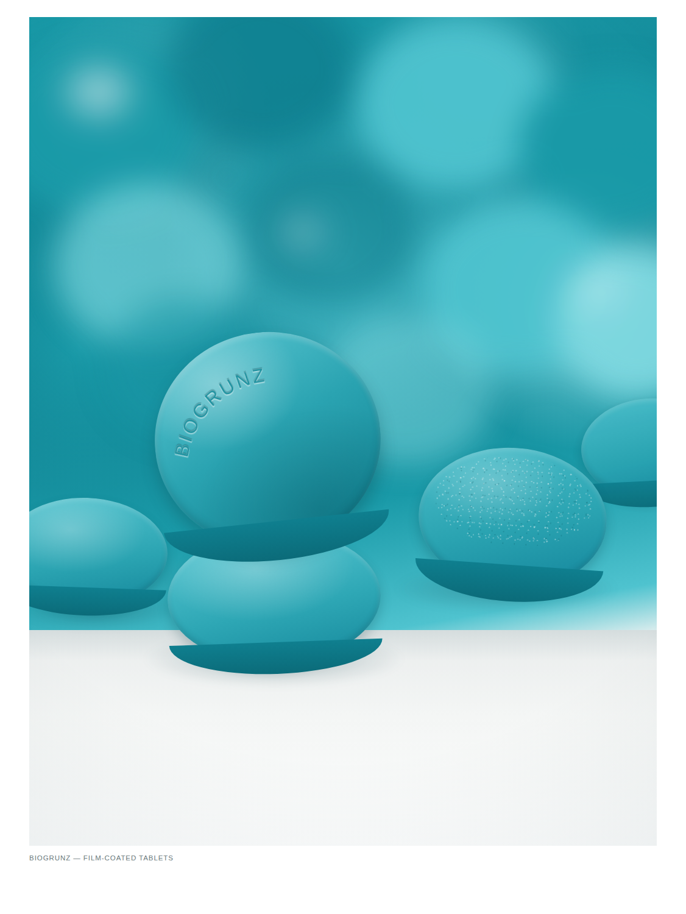BIOGRUNZ
Biogrunz — film-coated tablets